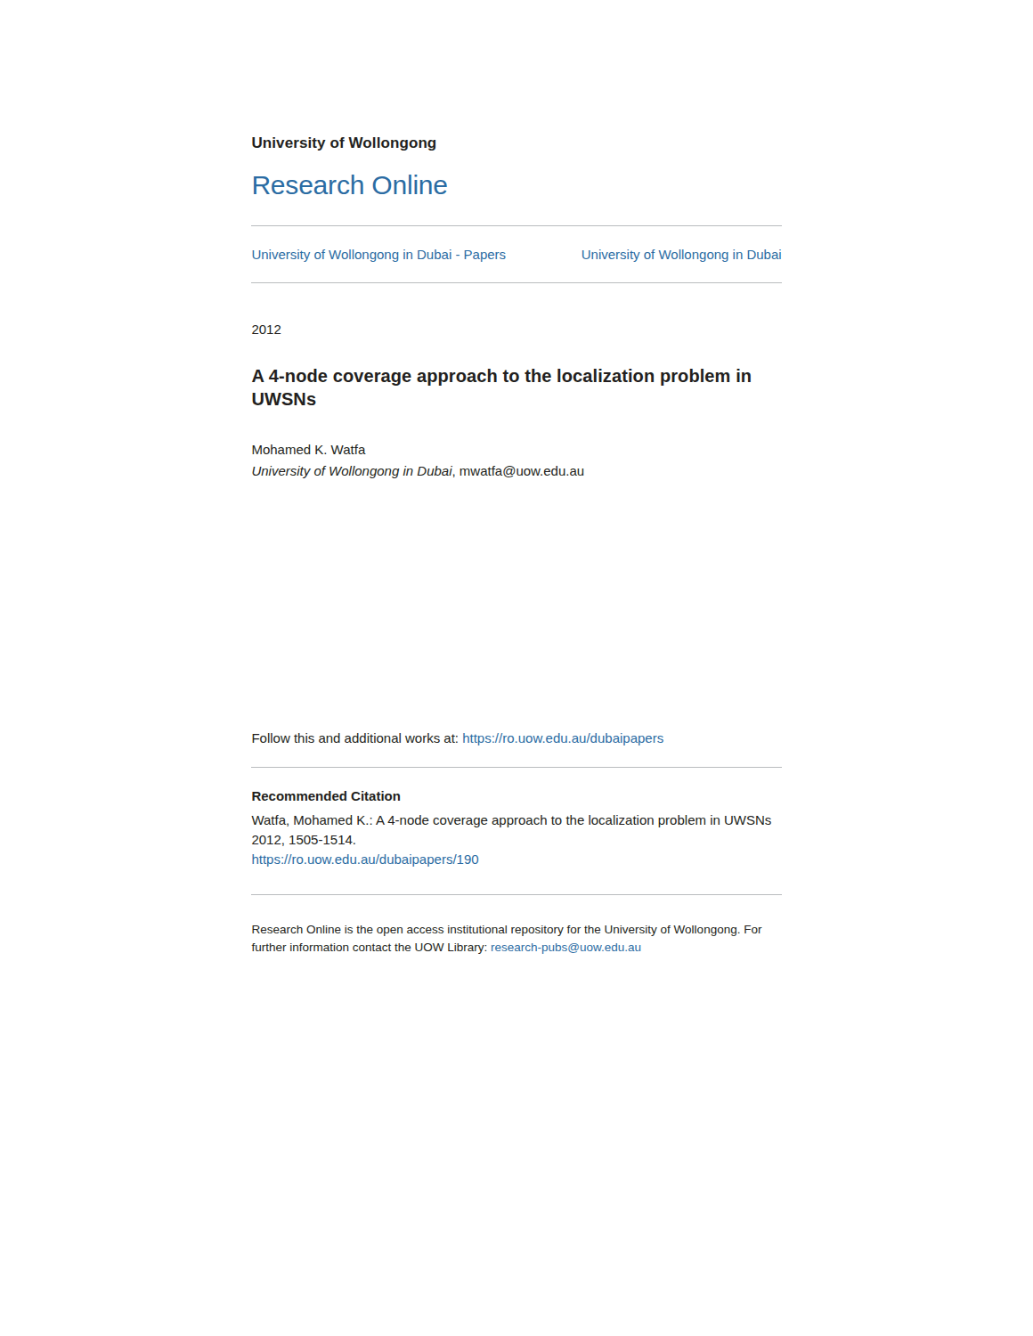University of Wollongong
Research Online
University of Wollongong in Dubai - Papers
University of Wollongong in Dubai
2012
A 4-node coverage approach to the localization problem in UWSNs
Mohamed K. Watfa
University of Wollongong in Dubai, mwatfa@uow.edu.au
Follow this and additional works at: https://ro.uow.edu.au/dubaipapers
Recommended Citation
Watfa, Mohamed K.: A 4-node coverage approach to the localization problem in UWSNs 2012, 1505-1514.
https://ro.uow.edu.au/dubaipapers/190
Research Online is the open access institutional repository for the University of Wollongong. For further information contact the UOW Library: research-pubs@uow.edu.au